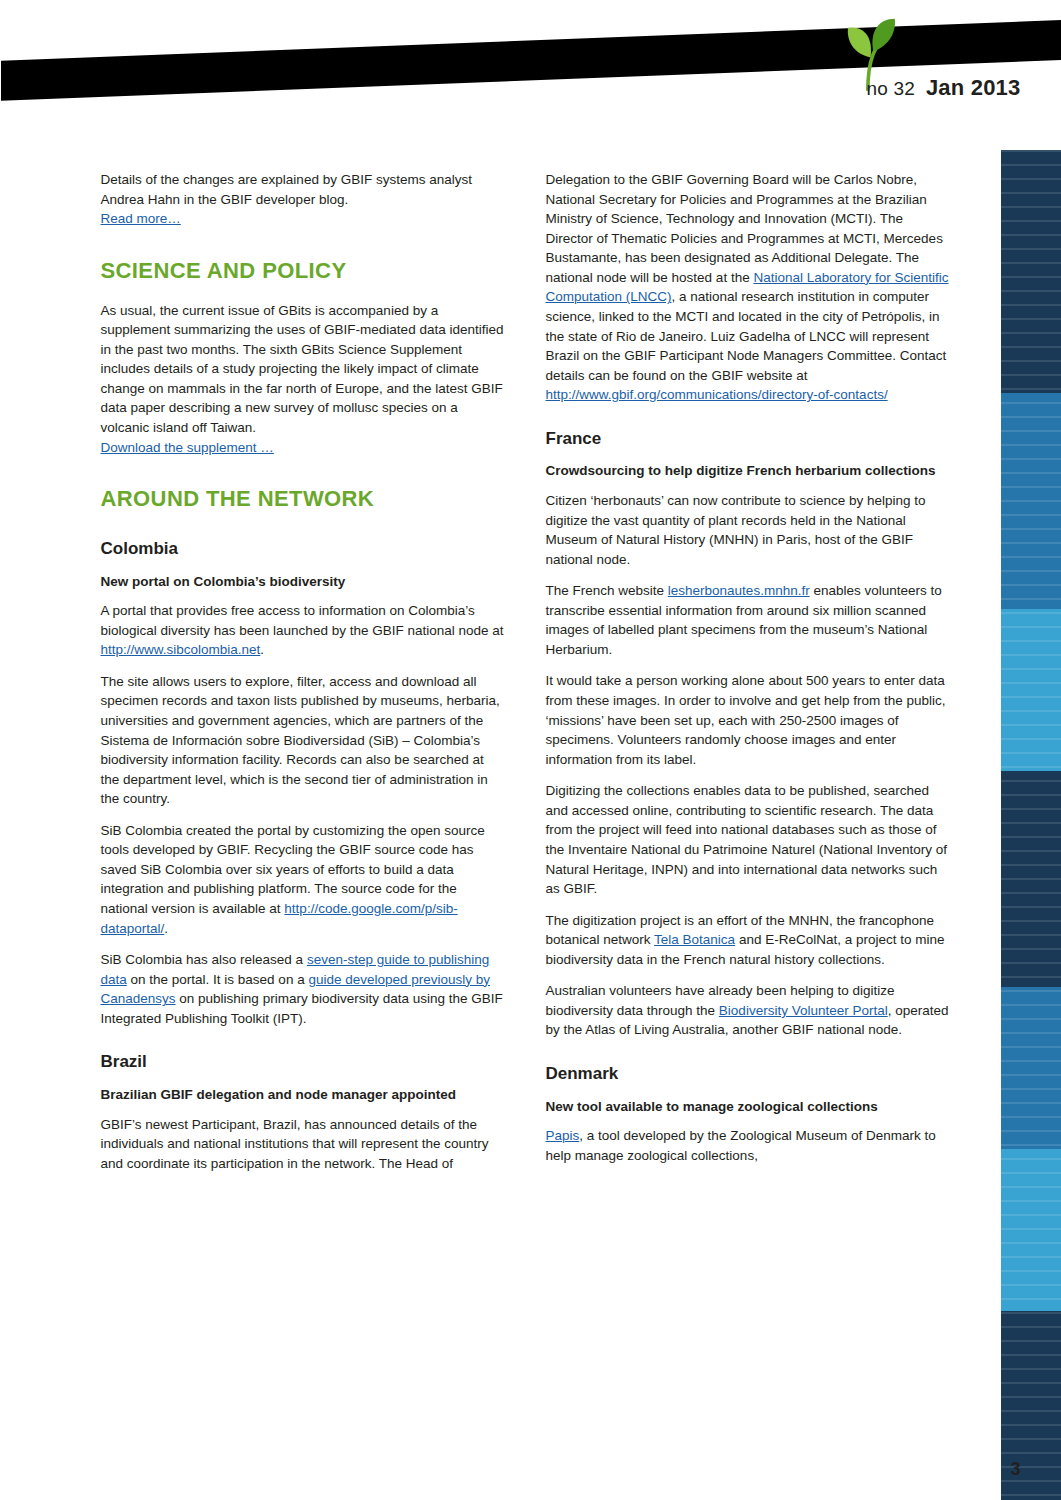no 32 Jan 2013
Details of the changes are explained by GBIF systems analyst Andrea Hahn in the GBIF developer blog.
Read more…
SCIENCE AND POLICY
As usual, the current issue of GBits is accompanied by a supplement summarizing the uses of GBIF-mediated data identified in the past two months. The sixth GBits Science Supplement includes details of a study projecting the likely impact of climate change on mammals in the far north of Europe, and the latest GBIF data paper describing a new survey of mollusc species on a volcanic island off Taiwan.
Download the supplement …
AROUND THE NETWORK
Colombia
New portal on Colombia’s biodiversity
A portal that provides free access to information on Colombia’s biological diversity has been launched by the GBIF national node at http://www.sibcolombia.net.
The site allows users to explore, filter, access and download all specimen records and taxon lists published by museums, herbaria, universities and government agencies, which are partners of the Sistema de Información sobre Biodiversidad (SiB) – Colombia’s biodiversity information facility. Records can also be searched at the department level, which is the second tier of administration in the country.
SiB Colombia created the portal by customizing the open source tools developed by GBIF. Recycling the GBIF source code has saved SiB Colombia over six years of efforts to build a data integration and publishing platform. The source code for the national version is available at http://code.google.com/p/sib-dataportal/.
SiB Colombia has also released a seven-step guide to publishing data on the portal. It is based on a guide developed previously by Canadensys on publishing primary biodiversity data using the GBIF Integrated Publishing Toolkit (IPT).
Brazil
Brazilian GBIF delegation and node manager appointed
GBIF’s newest Participant, Brazil, has announced details of the individuals and national institutions that will represent the country and coordinate its participation in the network. The Head of Delegation to the GBIF Governing Board will be Carlos Nobre, National Secretary for Policies and Programmes at the Brazilian Ministry of Science, Technology and Innovation (MCTI). The Director of Thematic Policies and Programmes at MCTI, Mercedes Bustamante, has been designated as Additional Delegate. The national node will be hosted at the National Laboratory for Scientific Computation (LNCC), a national research institution in computer science, linked to the MCTI and located in the city of Petrópolis, in the state of Rio de Janeiro. Luiz Gadelha of LNCC will represent Brazil on the GBIF Participant Node Managers Committee. Contact details can be found on the GBIF website at http://www.gbif.org/communications/directory-of-contacts/
France
Crowdsourcing to help digitize French herbarium collections
Citizen ‘herbonauts’ can now contribute to science by helping to digitize the vast quantity of plant records held in the National Museum of Natural History (MNHN) in Paris, host of the GBIF national node.
The French website lesherbonautes.mnhn.fr enables volunteers to transcribe essential information from around six million scanned images of labelled plant specimens from the museum’s National Herbarium.
It would take a person working alone about 500 years to enter data from these images. In order to involve and get help from the public, ‘missions’ have been set up, each with 250-2500 images of specimens. Volunteers randomly choose images and enter information from its label.
Digitizing the collections enables data to be published, searched and accessed online, contributing to scientific research. The data from the project will feed into national databases such as those of the Inventaire National du Patrimoine Naturel (National Inventory of Natural Heritage, INPN) and into international data networks such as GBIF.
The digitization project is an effort of the MNHN, the francophone botanical network Tela Botanica and E-ReColNat, a project to mine biodiversity data in the French natural history collections.
Australian volunteers have already been helping to digitize biodiversity data through the Biodiversity Volunteer Portal, operated by the Atlas of Living Australia, another GBIF national node.
Denmark
New tool available to manage zoological collections
Papis, a tool developed by the Zoological Museum of Denmark to help manage zoological collections,
3